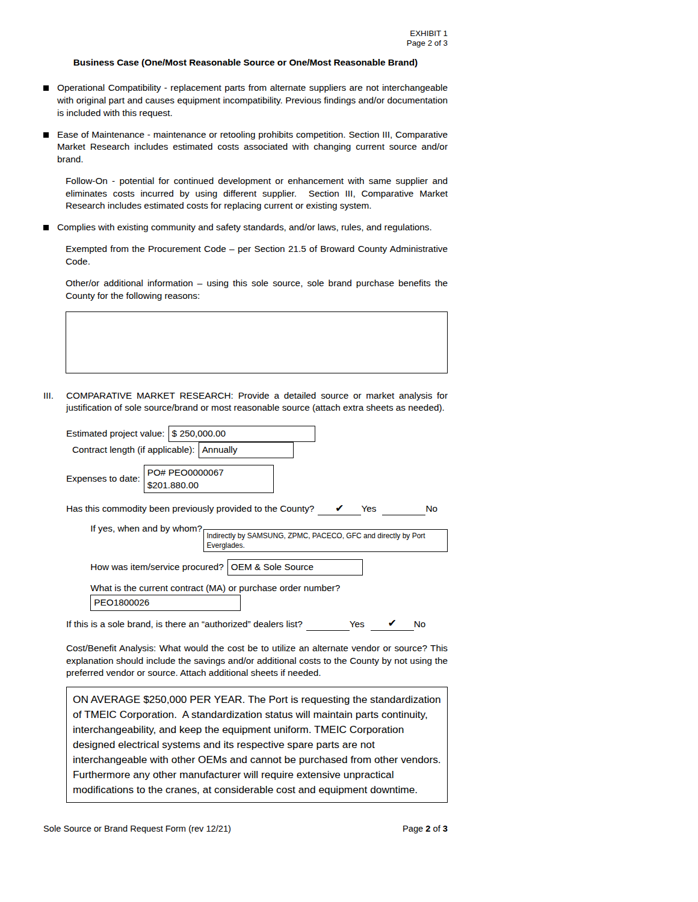EXHIBIT 1
Page 2 of 3
Business Case (One/Most Reasonable Source or One/Most Reasonable Brand)
Operational Compatibility - replacement parts from alternate suppliers are not interchangeable with original part and causes equipment incompatibility. Previous findings and/or documentation is included with this request.
Ease of Maintenance - maintenance or retooling prohibits competition. Section III, Comparative Market Research includes estimated costs associated with changing current source and/or brand.
Follow-On - potential for continued development or enhancement with same supplier and eliminates costs incurred by using different supplier. Section III, Comparative Market Research includes estimated costs for replacing current or existing system.
Complies with existing community and safety standards, and/or laws, rules, and regulations.
Exempted from the Procurement Code – per Section 21.5 of Broward County Administrative Code.
Other/or additional information – using this sole source, sole brand purchase benefits the County for the following reasons:
III.
COMPARATIVE MARKET RESEARCH: Provide a detailed source or market analysis for justification of sole source/brand or most reasonable source (attach extra sheets as needed).
Estimated project value: $ 250,000.00 Contract length (if applicable): Annually
Expenses to date: PO# PEO0000067 $201.880.00
Has this commodity been previously provided to the County? ✔Yes No
If yes, when and by whom?
Indirectly by SAMSUNG, ZPMC, PACECO, GFC and directly by Port Everglades.
How was item/service procured? OEM & Sole Source
What is the current contract (MA) or purchase order number? PEO1800026
If this is a sole brand, is there an “authorized” dealers list? Yes ✔No
Cost/Benefit Analysis: What would the cost be to utilize an alternate vendor or source? This explanation should include the savings and/or additional costs to the County by not using the preferred vendor or source. Attach additional sheets if needed.
ON AVERAGE $250,000 PER YEAR. The Port is requesting the standardization of TMEIC Corporation. A standardization status will maintain parts continuity, interchangeability, and keep the equipment uniform. TMEIC Corporation designed electrical systems and its respective spare parts are not interchangeable with other OEMs and cannot be purchased from other vendors. Furthermore any other manufacturer will require extensive unpractical modifications to the cranes, at considerable cost and equipment downtime.
Sole Source or Brand Request Form (rev 12/21)
Page 2 of 3